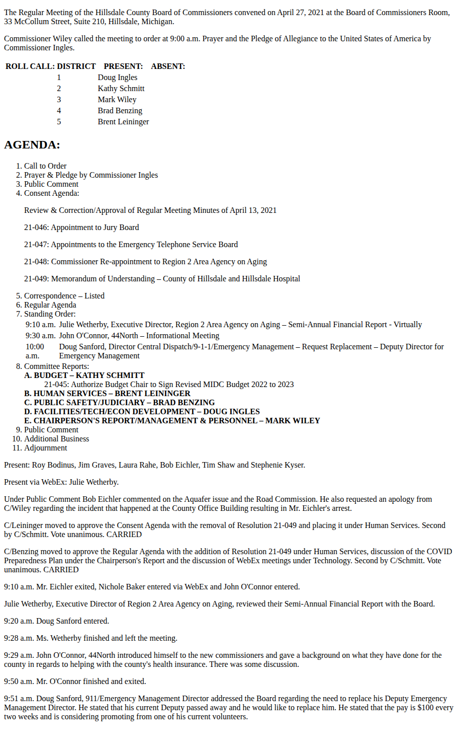The Regular Meeting of the Hillsdale County Board of Commissioners convened on April 27, 2021 at the Board of Commissioners Room, 33 McCollum Street, Suite 210, Hillsdale, Michigan.
Commissioner Wiley called the meeting to order at 9:00 a.m. Prayer and the Pledge of Allegiance to the United States of America by Commissioner Ingles.
| ROLL CALL: | DISTRICT | PRESENT: | ABSENT: |
| --- | --- | --- | --- |
| | 1 | Doug Ingles | |
| | 2 | Kathy Schmitt | |
| | 3 | Mark Wiley | |
| | 4 | Brad Benzing | |
| | 5 | Brent Leininger | |
AGENDA:
Call to Order
Prayer & Pledge by Commissioner Ingles
Public Comment
Consent Agenda:
Review & Correction/Approval of Regular Meeting Minutes of April 13, 2021
21-046: Appointment to Jury Board
21-047: Appointments to the Emergency Telephone Service Board
21-048: Commissioner Re-appointment to Region 2 Area Agency on Aging
21-049: Memorandum of Understanding – County of Hillsdale and Hillsdale Hospital
Correspondence – Listed
Regular Agenda
Standing Order:
| 9:10 a.m. | Julie Wetherby, Executive Director, Region 2 Area Agency on Aging – Semi-Annual Financial Report - Virtually |
| 9:30 a.m. | John O'Connor, 44North – Informational Meeting |
| 10:00 a.m. | Doug Sanford, Director Central Dispatch/9-1-1/Emergency Management – Request Replacement – Deputy Director for Emergency Management |
Committee Reports:
A. BUDGET – KATHY SCHMITT
21-045: Authorize Budget Chair to Sign Revised MIDC Budget 2022 to 2023
B. HUMAN SERVICES – BRENT LEININGER
C. PUBLIC SAFETY/JUDICIARY – BRAD BENZING
D. FACILITIES/TECH/ECON DEVELOPMENT – DOUG INGLES
E. CHAIRPERSON'S REPORT/MANAGEMENT & PERSONNEL – MARK WILEY
Public Comment
Additional Business
Adjournment
Present: Roy Bodinus, Jim Graves, Laura Rahe, Bob Eichler, Tim Shaw and Stephenie Kyser.
Present via WebEx: Julie Wetherby.
Under Public Comment Bob Eichler commented on the Aquafer issue and the Road Commission. He also requested an apology from C/Wiley regarding the incident that happened at the County Office Building resulting in Mr. Eichler's arrest.
C/Leininger moved to approve the Consent Agenda with the removal of Resolution 21-049 and placing it under Human Services. Second by C/Schmitt. Vote unanimous. CARRIED
C/Benzing moved to approve the Regular Agenda with the addition of Resolution 21-049 under Human Services, discussion of the COVID Preparedness Plan under the Chairperson's Report and the discussion of WebEx meetings under Technology. Second by C/Schmitt. Vote unanimous. CARRIED
9:10 a.m. Mr. Eichler exited, Nichole Baker entered via WebEx and John O'Connor entered.
Julie Wetherby, Executive Director of Region 2 Area Agency on Aging, reviewed their Semi-Annual Financial Report with the Board.
9:20 a.m. Doug Sanford entered.
9:28 a.m. Ms. Wetherby finished and left the meeting.
9:29 a.m. John O'Connor, 44North introduced himself to the new commissioners and gave a background on what they have done for the county in regards to helping with the county's health insurance. There was some discussion.
9:50 a.m. Mr. O'Connor finished and exited.
9:51 a.m. Doug Sanford, 911/Emergency Management Director addressed the Board regarding the need to replace his Deputy Emergency Management Director. He stated that his current Deputy passed away and he would like to replace him. He stated that the pay is $100 every two weeks and is considering promoting from one of his current volunteers.